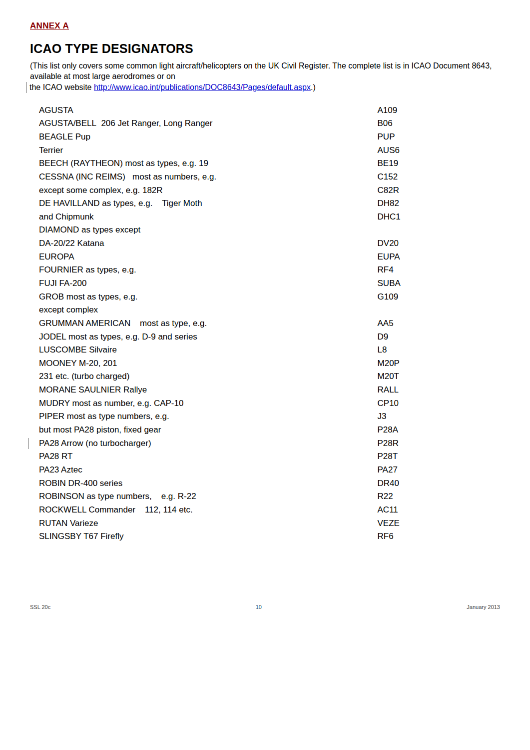ANNEX A
ICAO TYPE DESIGNATORS
(This list only covers some common light aircraft/helicopters on the UK Civil Register. The complete list is in ICAO Document 8643, available at most large aerodromes or on the ICAO website http://www.icao.int/publications/DOC8643/Pages/default.aspx.)
| AGUSTA | A109 |
| AGUSTA/BELL 206 Jet Ranger, Long Ranger | B06 |
| BEAGLE Pup | PUP |
| Terrier | AUS6 |
| BEECH (RAYTHEON) most as types, e.g. 19 | BE19 |
| CESSNA (INC REIMS) most as numbers, e.g. | C152 |
| except some complex, e.g. 182R | C82R |
| DE HAVILLAND as types, e.g. Tiger Moth | DH82 |
| and Chipmunk | DHC1 |
| DIAMOND as types except | |
| DA-20/22 Katana | DV20 |
| EUROPA | EUPA |
| FOURNIER as types, e.g. | RF4 |
| FUJI FA-200 | SUBA |
| GROB most as types, e.g. | G109 |
| except complex | |
| GRUMMAN AMERICAN most as type, e.g. | AA5 |
| JODEL most as types, e.g. D-9 and series | D9 |
| LUSCOMBE Silvaire | L8 |
| MOONEY M-20, 201 | M20P |
| 231 etc. (turbo charged) | M20T |
| MORANE SAULNIER Rallye | RALL |
| MUDRY most as number, e.g. CAP-10 | CP10 |
| PIPER most as type numbers, e.g. | J3 |
| but most PA28 piston, fixed gear | P28A |
| PA28 Arrow (no turbocharger) | P28R |
| PA28 RT | P28T |
| PA23 Aztec | PA27 |
| ROBIN DR-400 series | DR40 |
| ROBINSON as type numbers, e.g. R-22 | R22 |
| ROCKWELL Commander 112, 114 etc. | AC11 |
| RUTAN Varieze | VEZE |
| SLINGSBY T67 Firefly | RF6 |
SSL 20c
10
January 2013